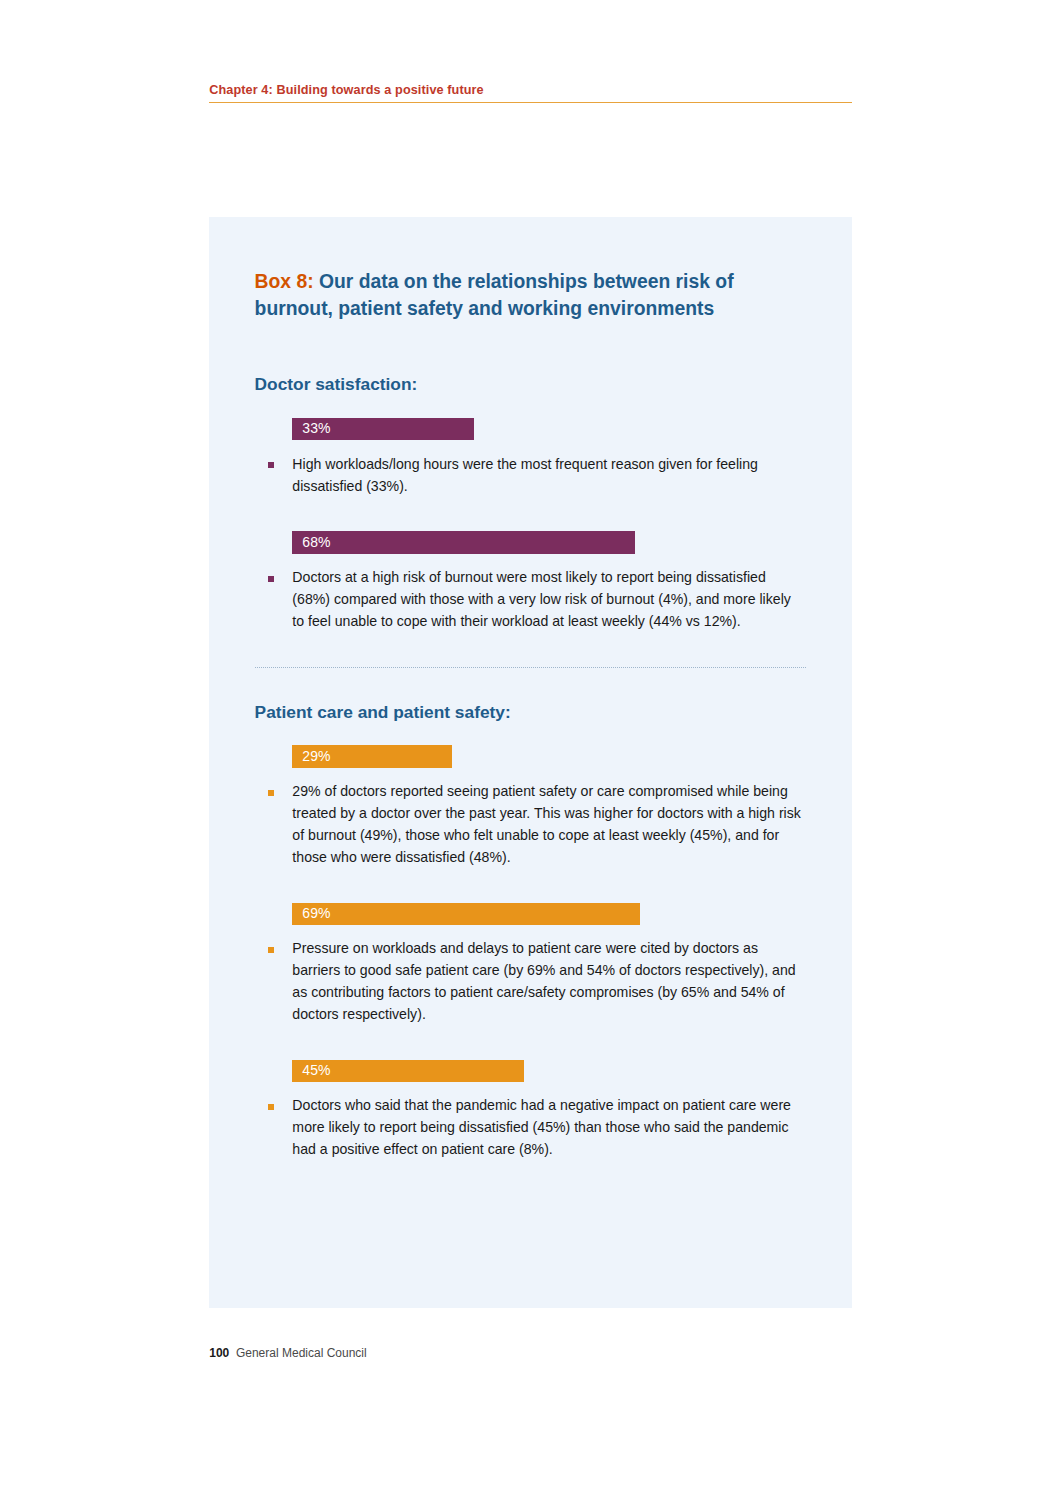Chapter 4: Building towards a positive future
Box 8: Our data on the relationships between risk of burnout, patient safety and working environments
Doctor satisfaction:
33%
High workloads/long hours were the most frequent reason given for feeling dissatisfied (33%).
68%
Doctors at a high risk of burnout were most likely to report being dissatisfied (68%) compared with those with a very low risk of burnout (4%), and more likely to feel unable to cope with their workload at least weekly (44% vs 12%).
Patient care and patient safety:
29%
29% of doctors reported seeing patient safety or care compromised while being treated by a doctor over the past year. This was higher for doctors with a high risk of burnout (49%), those who felt unable to cope at least weekly (45%), and for those who were dissatisfied (48%).
69%
Pressure on workloads and delays to patient care were cited by doctors as barriers to good safe patient care (by 69% and 54% of doctors respectively), and as contributing factors to patient care/safety compromises (by 65% and 54% of doctors respectively).
45%
Doctors who said that the pandemic had a negative impact on patient care were more likely to report being dissatisfied (45%) than those who said the pandemic had a positive effect on patient care (8%).
100 General Medical Council